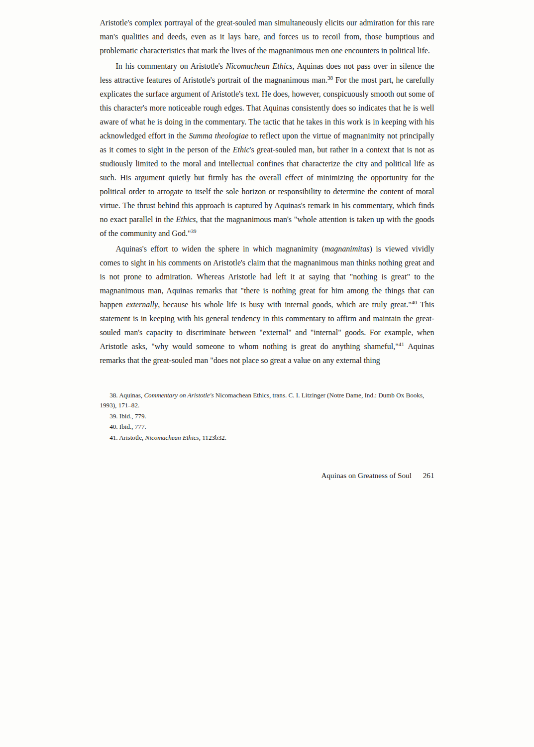Aristotle's complex portrayal of the great-souled man simultaneously elicits our admiration for this rare man's qualities and deeds, even as it lays bare, and forces us to recoil from, those bumptious and problematic characteristics that mark the lives of the magnanimous men one encounters in political life.
In his commentary on Aristotle's Nicomachean Ethics, Aquinas does not pass over in silence the less attractive features of Aristotle's portrait of the magnanimous man.38 For the most part, he carefully explicates the surface argument of Aristotle's text. He does, however, conspicuously smooth out some of this character's more noticeable rough edges. That Aquinas consistently does so indicates that he is well aware of what he is doing in the commentary. The tactic that he takes in this work is in keeping with his acknowledged effort in the Summa theologiae to reflect upon the virtue of magnanimity not principally as it comes to sight in the person of the Ethic's great-souled man, but rather in a context that is not as studiously limited to the moral and intellectual confines that characterize the city and political life as such. His argument quietly but firmly has the overall effect of minimizing the opportunity for the political order to arrogate to itself the sole horizon or responsibility to determine the content of moral virtue. The thrust behind this approach is captured by Aquinas's remark in his commentary, which finds no exact parallel in the Ethics, that the magnanimous man's "whole attention is taken up with the goods of the community and God."39
Aquinas's effort to widen the sphere in which magnanimity (magnanimitas) is viewed vividly comes to sight in his comments on Aristotle's claim that the magnanimous man thinks nothing great and is not prone to admiration. Whereas Aristotle had left it at saying that "nothing is great" to the magnanimous man, Aquinas remarks that "there is nothing great for him among the things that can happen externally, because his whole life is busy with internal goods, which are truly great."40 This statement is in keeping with his general tendency in this commentary to affirm and maintain the great-souled man's capacity to discriminate between "external" and "internal" goods. For example, when Aristotle asks, "why would someone to whom nothing is great do anything shameful,"41 Aquinas remarks that the great-souled man "does not place so great a value on any external thing
Aquinas, Commentary on Aristotle's Nicomachean Ethics, trans. C. I. Litzinger (Notre Dame, Ind.: Dumb Ox Books, 1993), 171–82.
Ibid., 779.
Ibid., 777.
Aristotle, Nicomachean Ethics, 1123b32.
Aquinas on Greatness of Soul261